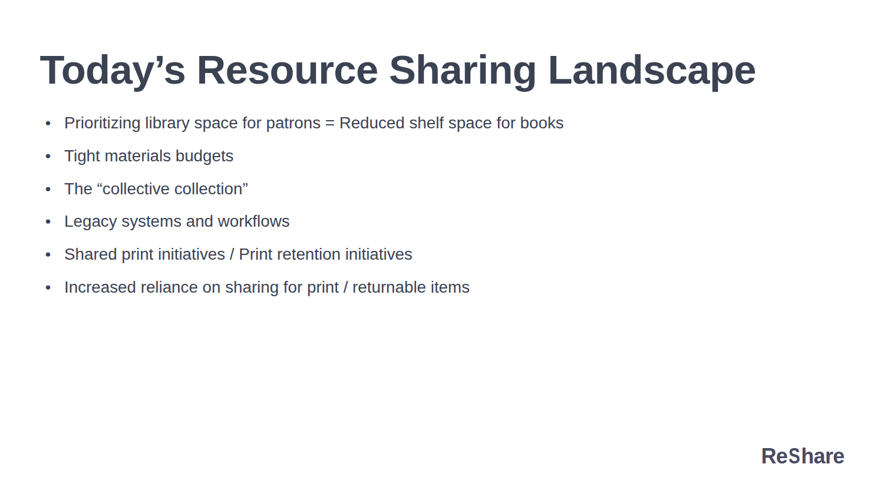Today’s Resource Sharing Landscape
Prioritizing library space for patrons = Reduced shelf space for books
Tight materials budgets
The “collective collection”
Legacy systems and workflows
Shared print initiatives / Print retention initiatives
Increased reliance on sharing for print / returnable items
ReShare